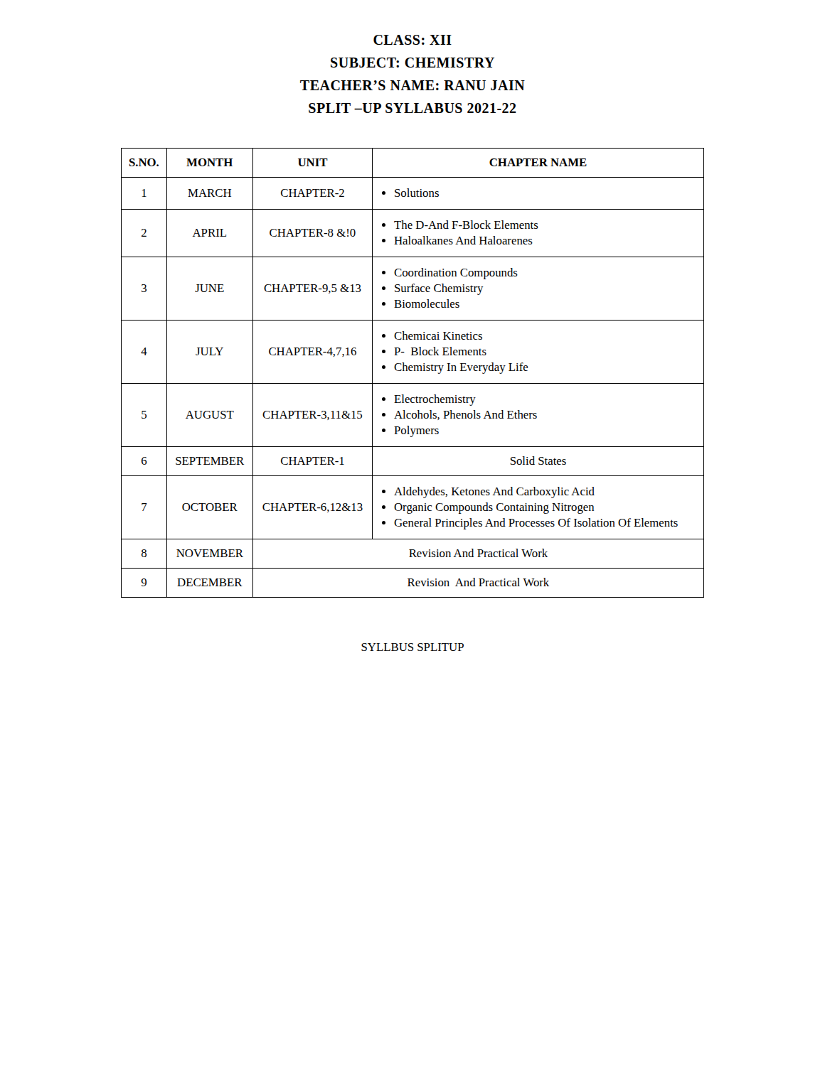CLASS: XII
SUBJECT: CHEMISTRY
TEACHER’S NAME: RANU JAIN
SPLIT –UP SYLLABUS 2021-22
| S.NO. | MONTH | UNIT | CHAPTER NAME |
| --- | --- | --- | --- |
| 1 | MARCH | CHAPTER-2 | Solutions |
| 2 | APRIL | CHAPTER-8 &!0 | The D-And F-Block Elements Haloalkanes And Haloarenes |
| 3 | JUNE | CHAPTER-9,5 &13 | Coordination Compounds Surface Chemistry Biomolecules |
| 4 | JULY | CHAPTER-4,7,16 | Chemicai Kinetics P- Block Elements Chemistry In Everyday Life |
| 5 | AUGUST | CHAPTER-3,11&15 | Electrochemistry Alcohols, Phenols And Ethers Polymers |
| 6 | SEPTEMBER | CHAPTER-1 | Solid States |
| 7 | OCTOBER | CHAPTER-6,12&13 | Aldehydes, Ketones And Carboxylic Acid Organic Compounds Containing Nitrogen General Principles And Processes Of Isolation Of Elements |
| 8 | NOVEMBER | Revision And Practical Work |
| 9 | DECEMBER | Revision And Practical Work |
SYLLBUS SPLITUP